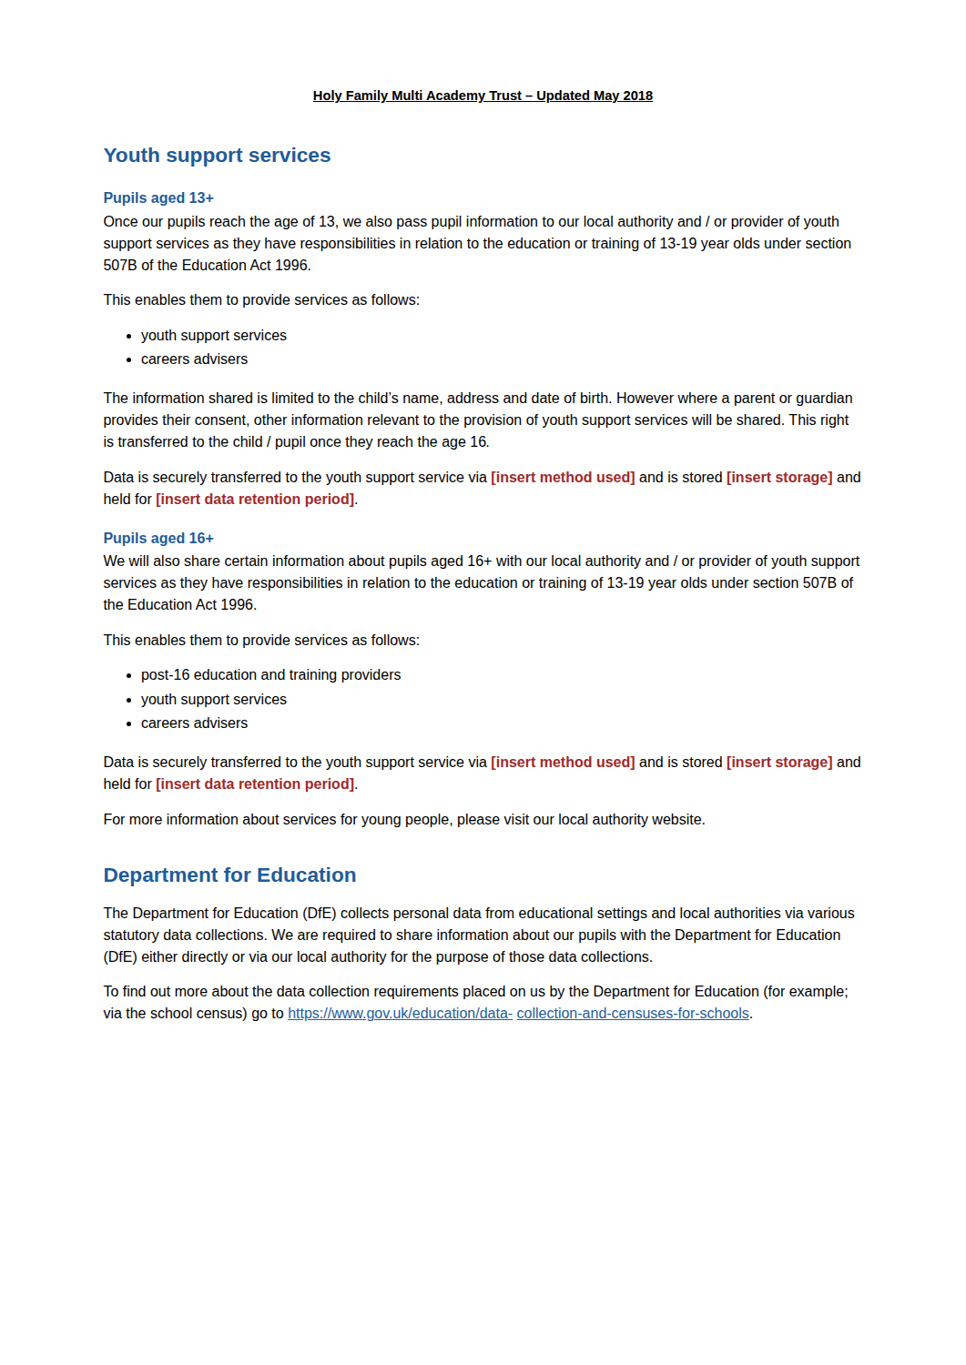Holy Family Multi Academy Trust – Updated May 2018
Youth support services
Pupils aged 13+
Once our pupils reach the age of 13, we also pass pupil information to our local authority and / or provider of youth support services as they have responsibilities in relation to the education or training of 13-19 year olds under section 507B of the Education Act 1996.
This enables them to provide services as follows:
youth support services
careers advisers
The information shared is limited to the child’s name, address and date of birth. However where a parent or guardian provides their consent, other information relevant to the provision of youth support services will be shared. This right is transferred to the child / pupil once they reach the age 16.
Data is securely transferred to the youth support service via [insert method used] and is stored [insert storage] and held for [insert data retention period].
Pupils aged 16+
We will also share certain information about pupils aged 16+ with our local authority and / or provider of youth support services as they have responsibilities in relation to the education or training of 13-19 year olds under section 507B of the Education Act 1996.
This enables them to provide services as follows:
post-16 education and training providers
youth support services
careers advisers
Data is securely transferred to the youth support service via [insert method used] and is stored [insert storage] and held for [insert data retention period].
For more information about services for young people, please visit our local authority website.
Department for Education
The Department for Education (DfE) collects personal data from educational settings and local authorities via various statutory data collections. We are required to share information about our pupils with the Department for Education (DfE) either directly or via our local authority for the purpose of those data collections.
To find out more about the data collection requirements placed on us by the Department for Education (for example; via the school census) go to https://www.gov.uk/education/data- collection-and-censuses-for-schools.